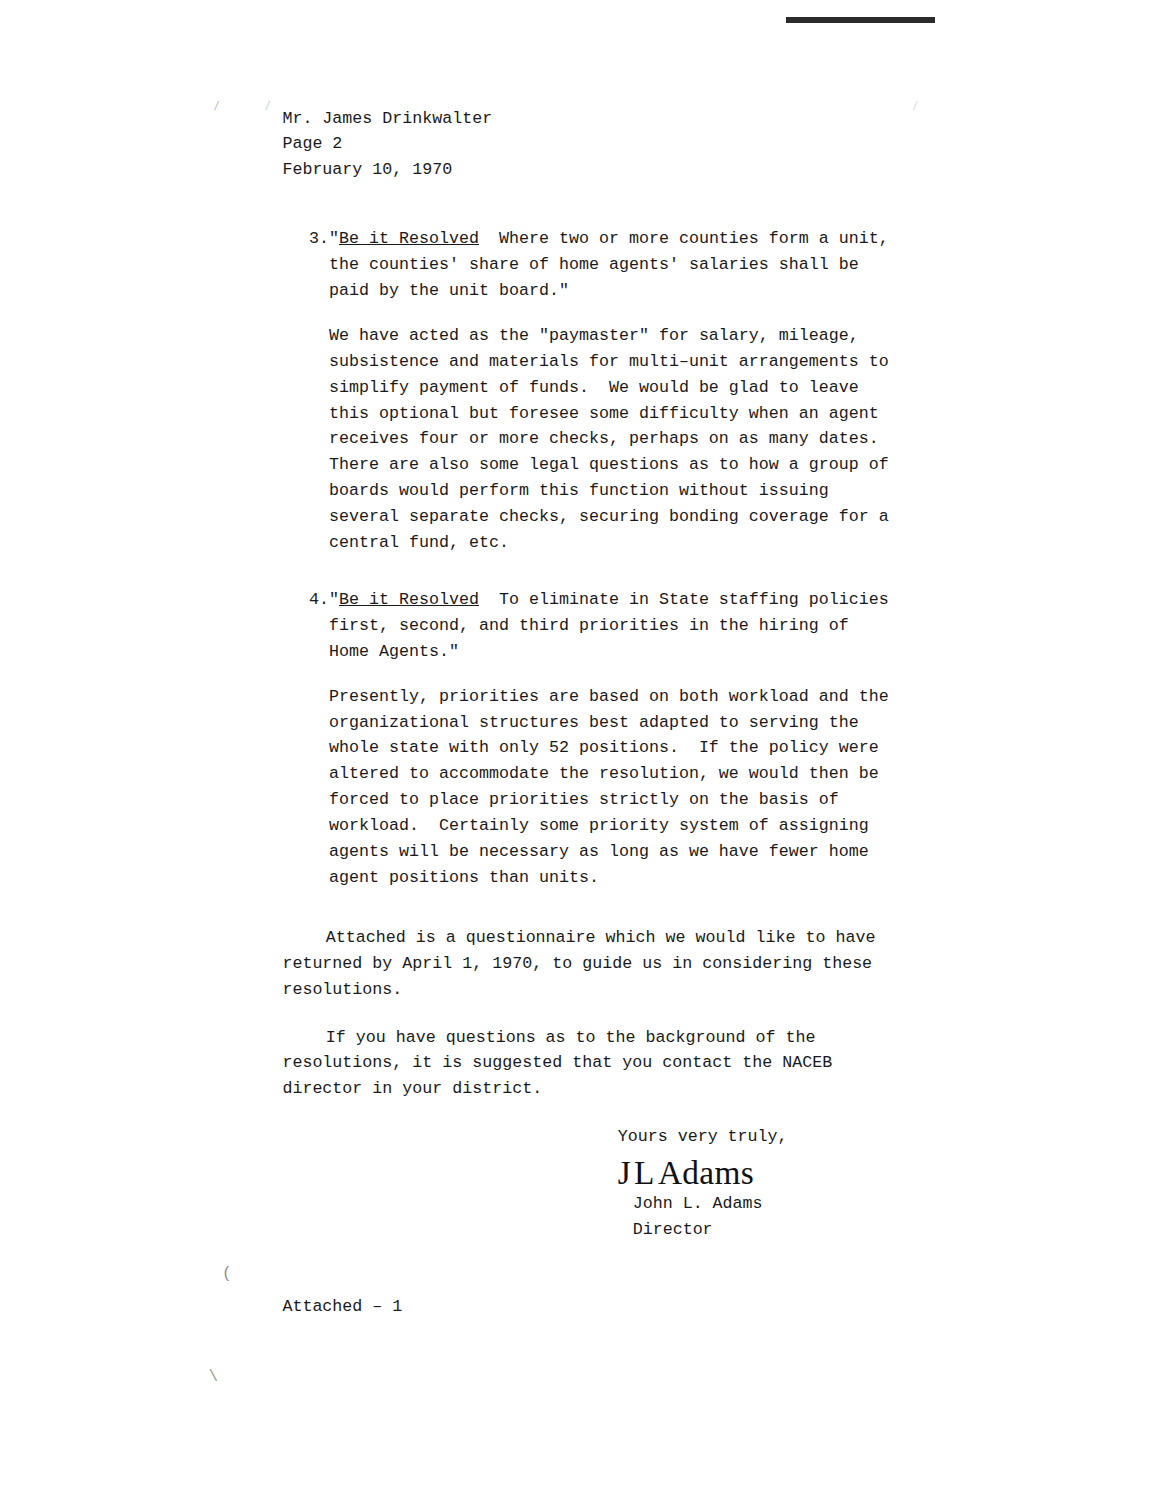⁄  
 ⁄
 ⁄
Mr. James Drinkwalter
Page 2
February 10, 1970
3.
"Be it Resolved Where two or more counties form a unit, the counties' share of home agents' salaries shall be paid by the unit board."
We have acted as the "paymaster" for salary, mileage, subsistence and materials for multi–unit arrangements to simplify payment of funds. We would be glad to leave this optional but foresee some difficulty when an agent receives four or more checks, perhaps on as many dates. There are also some legal questions as to how a group of boards would perform this function without issuing several separate checks, securing bonding coverage for a central fund, etc.
4.
"Be it Resolved To eliminate in State staffing policies first, second, and third priorities in the hiring of Home Agents."
Presently, priorities are based on both workload and the organizational structures best adapted to serving the whole state with only 52 positions. If the policy were altered to accommodate the resolution, we would then be forced to place priorities strictly on the basis of workload. Certainly some priority system of assigning agents will be necessary as long as we have fewer home agent positions than units.
Attached is a questionnaire which we would like to have returned by April 1, 1970, to guide us in considering these resolutions.
If you have questions as to the background of the resolutions, it is suggested that you contact the NACEB director in your district.
Yours very truly,
J L Adams
John L. Adams
Director
Attached – 1
(
\